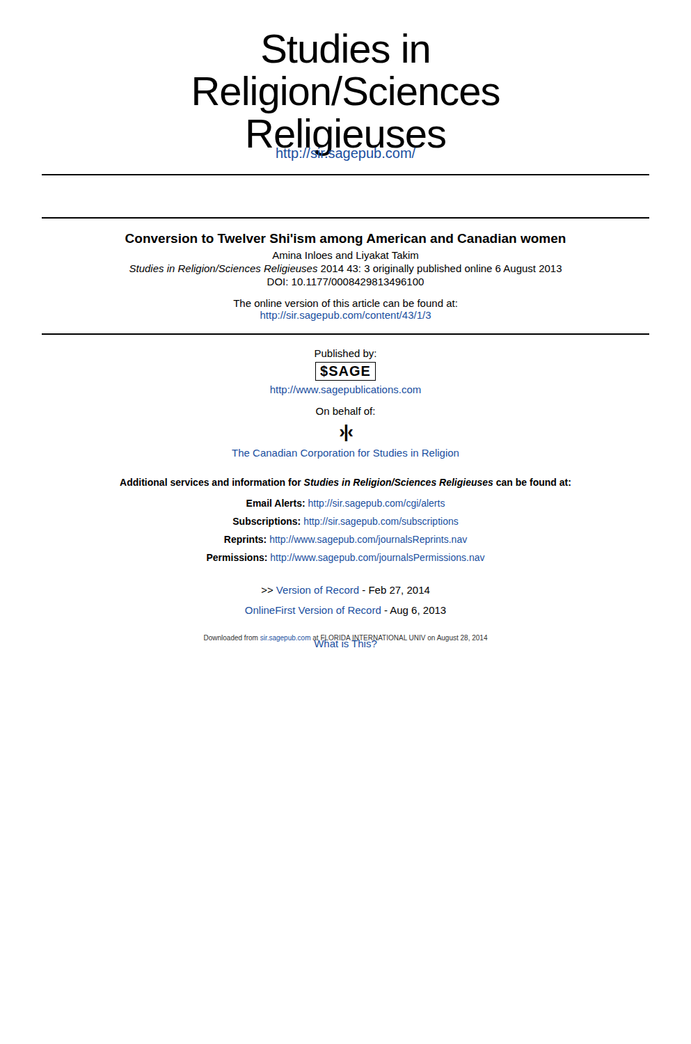Studies in
Religion/Sciences
Religieuses
http://sir.sagepub.com/
Conversion to Twelver Shi'ism among American and Canadian women
Amina Inloes and Liyakat Takim
Studies in Religion/Sciences Religieuses 2014 43: 3 originally published online 6 August 2013
DOI: 10.1177/0008429813496100
The online version of this article can be found at:
http://sir.sagepub.com/content/43/1/3
Published by:
$SAGE
http://www.sagepublications.com
On behalf of:
›|‹
The Canadian Corporation for Studies in Religion
Additional services and information for Studies in Religion/Sciences Religieuses can be found at:
Email Alerts: http://sir.sagepub.com/cgi/alerts
Subscriptions: http://sir.sagepub.com/subscriptions
Reprints: http://www.sagepub.com/journalsReprints.nav
Permissions: http://www.sagepub.com/journalsPermissions.nav
>> Version of Record - Feb 27, 2014
OnlineFirst Version of Record - Aug 6, 2013
Downloaded from sir.sagepub.com at FLORIDA INTERNATIONAL UNIV on August 28, 2014
What is This?